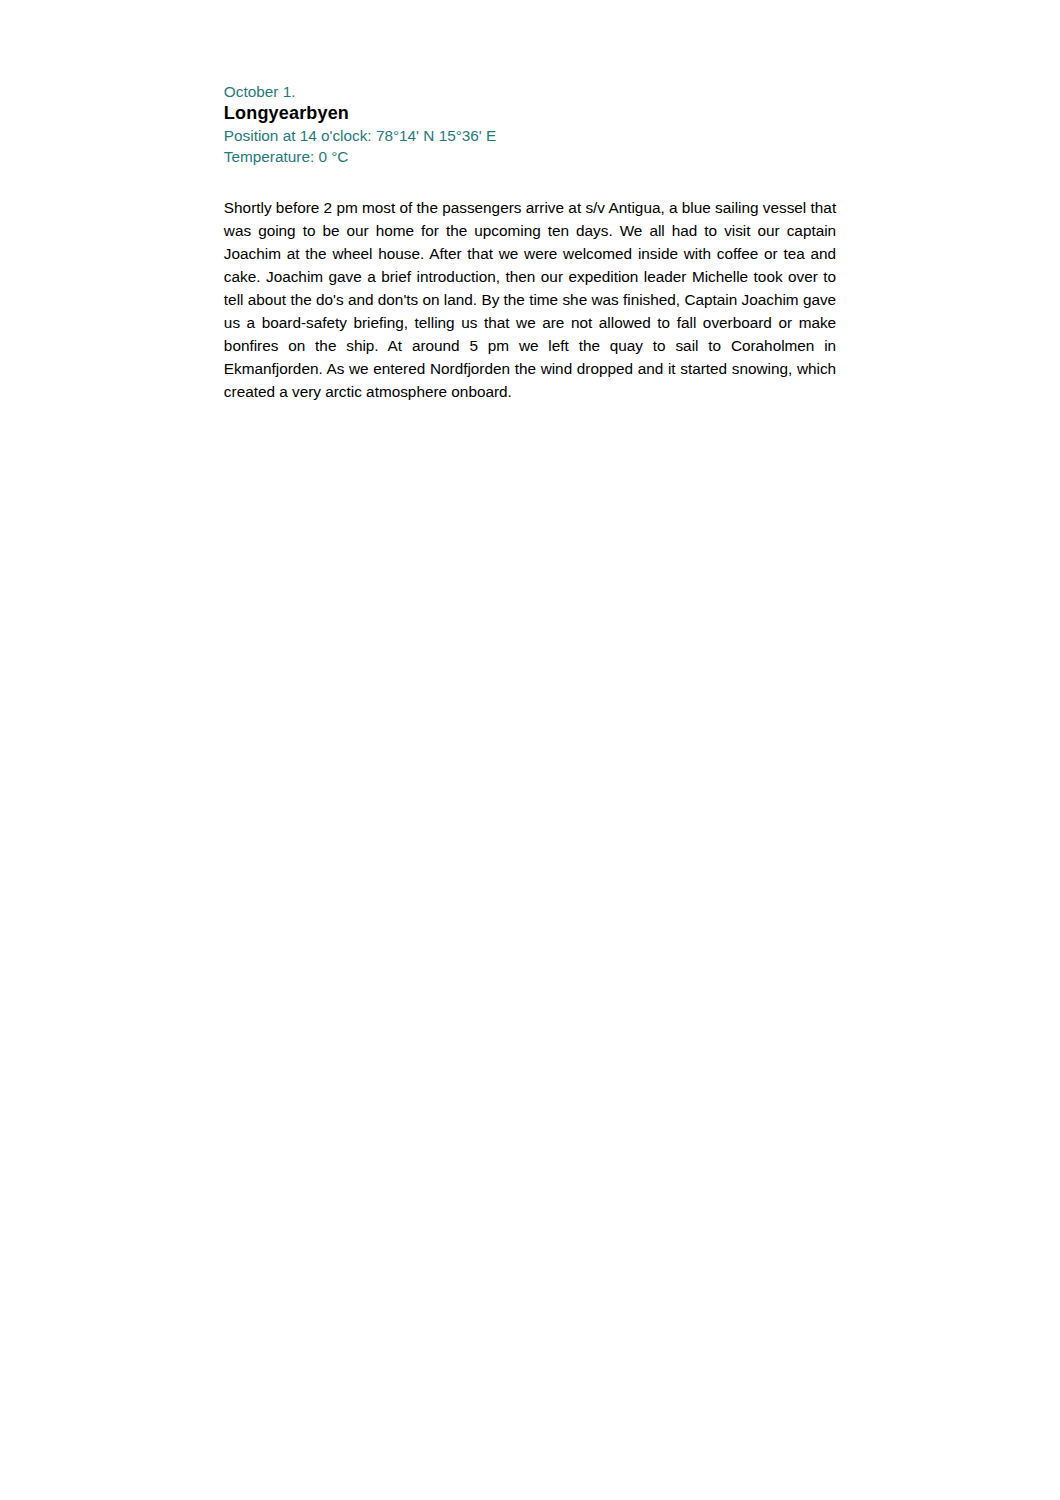October 1.
Longyearbyen
Position at 14 o'clock: 78°14' N 15°36' E
Temperature: 0 °C
Shortly before 2 pm most of the passengers arrive at s/v Antigua, a blue sailing vessel that was going to be our home for the upcoming ten days. We all had to visit our captain Joachim at the wheel house. After that we were welcomed inside with coffee or tea and cake. Joachim gave a brief introduction, then our expedition leader Michelle took over to tell about the do's and don'ts on land. By the time she was finished, Captain Joachim gave us a board-safety briefing, telling us that we are not allowed to fall overboard or make bonfires on the ship. At around 5 pm we left the quay to sail to Coraholmen in Ekmanfjorden. As we entered Nordfjorden the wind dropped and it started snowing, which created a very arctic atmosphere onboard.